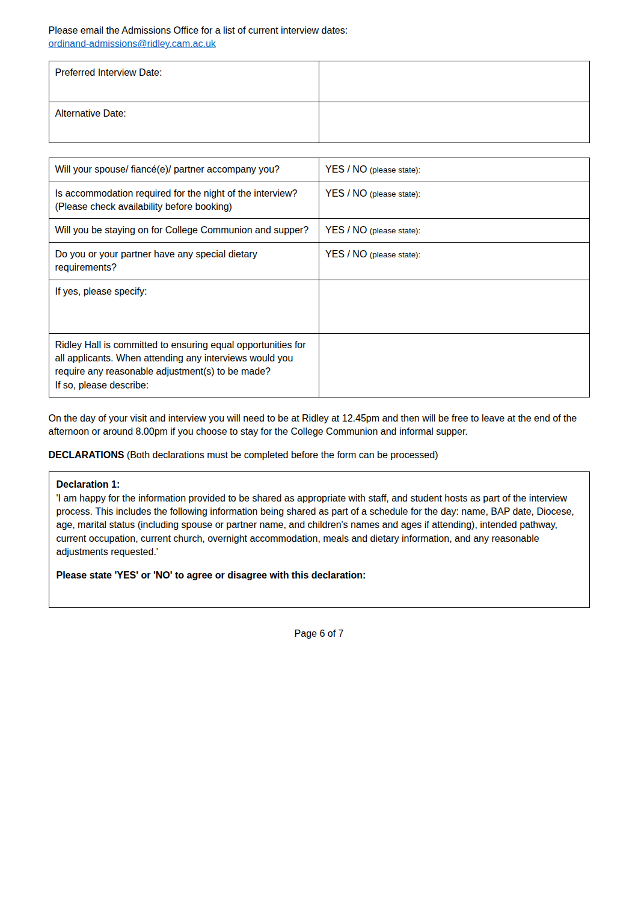Please email the Admissions Office for a list of current interview dates:
ordinand-admissions@ridley.cam.ac.uk
| Preferred Interview Date: | |
| Alternative Date: | |
| Will your spouse/ fiancé(e)/ partner accompany you? | YES / NO (please state): |
| Is accommodation required for the night of the interview? (Please check availability before booking) | YES / NO (please state): |
| Will you be staying on for College Communion and supper? | YES / NO (please state): |
| Do you or your partner have any special dietary requirements? | YES / NO (please state): |
| If yes, please specify: | |
| Ridley Hall is committed to ensuring equal opportunities for all applicants. When attending any interviews would you require any reasonable adjustment(s) to be made? If so, please describe: | |
On the day of your visit and interview you will need to be at Ridley at 12.45pm and then will be free to leave at the end of the afternoon or around 8.00pm if you choose to stay for the College Communion and informal supper.
DECLARATIONS (Both declarations must be completed before the form can be processed)
Declaration 1:
'I am happy for the information provided to be shared as appropriate with staff, and student hosts as part of the interview process. This includes the following information being shared as part of a schedule for the day: name, BAP date, Diocese, age, marital status (including spouse or partner name, and children's names and ages if attending), intended pathway, current occupation, current church, overnight accommodation, meals and dietary information, and any reasonable adjustments requested.'
Please state 'YES' or 'NO' to agree or disagree with this declaration:
Page 6 of 7